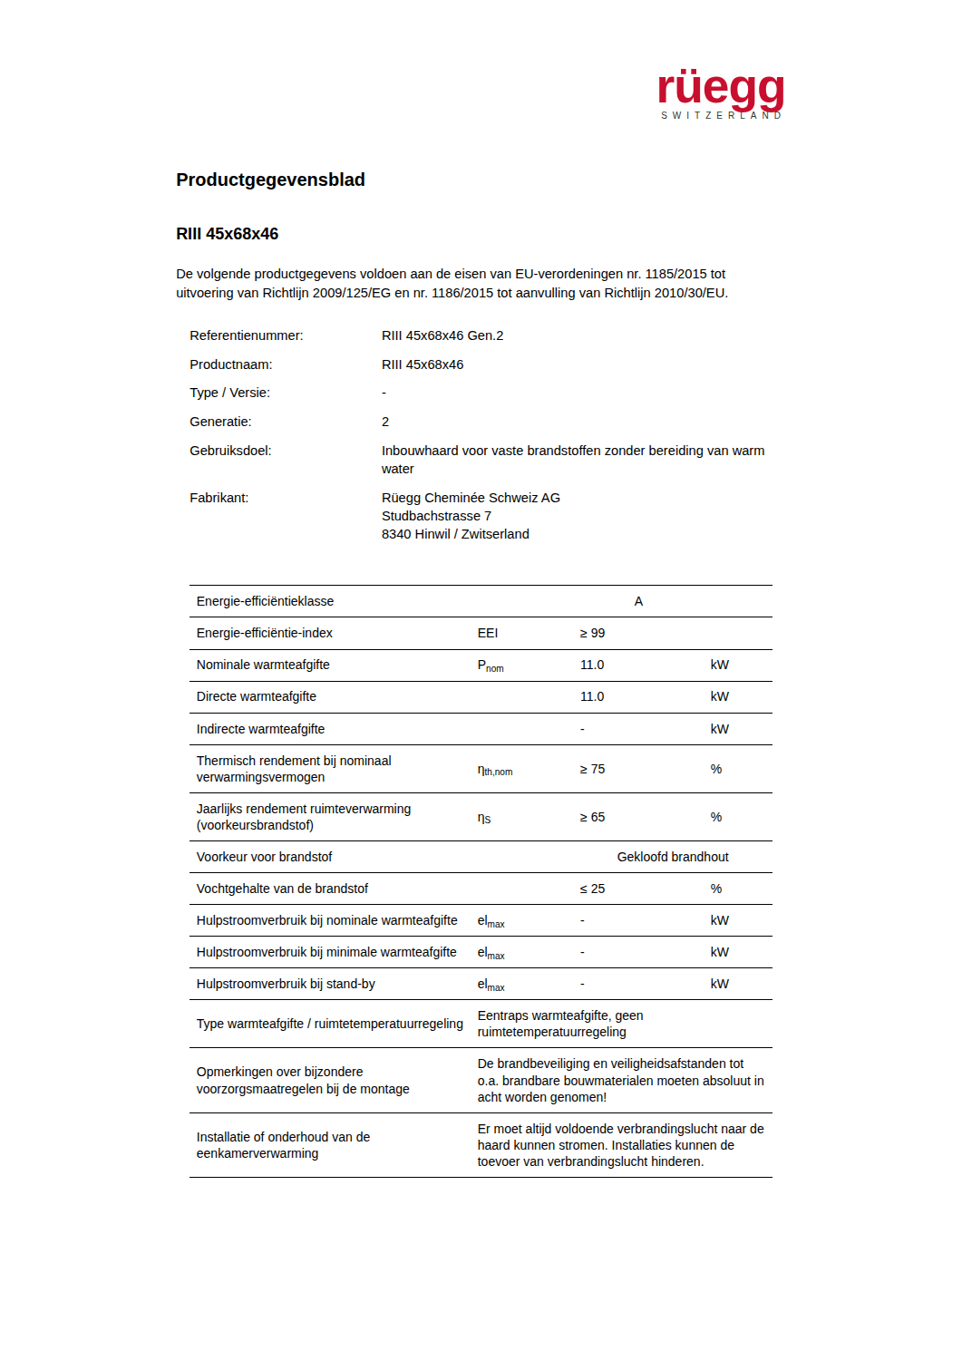rüegg
SWITZERLAND
Productgegevensblad
RIII 45x68x46
De volgende productgegevens voldoen aan de eisen van EU-verordeningen nr. 1185/2015 tot uitvoering van Richtlijn 2009/125/EG en nr. 1186/2015 tot aanvulling van Richtlijn 2010/30/EU.
| Referentienummer: | RIII 45x68x46 Gen.2 |
| Productnaam: | RIII 45x68x46 |
| Type / Versie: | - |
| Generatie: | 2 |
| Gebruiksdoel: | Inbouwhaard voor vaste brandstoffen zonder bereiding van warm water |
| Fabrikant: | Rüegg Cheminée Schweiz AG Studbachstrasse 7 8340 Hinwil / Zwitserland |
| Energie-efficiëntieklasse | | A | |
| Energie-efficiëntie-index | EEI | ≥ 99 | |
| Nominale warmteafgifte | P nom | 11.0 | kW |
| Directe warmteafgifte | | 11.0 | kW |
| Indirecte warmteafgifte | | - | kW |
| Thermisch rendement bij nominaal verwarmingsvermogen | η th,nom | ≥ 75 | % |
| Jaarlijks rendement ruimteverwarming (voorkeursbrandstof) | η S | ≥ 65 | % |
| Voorkeur voor brandstof | | Gekloofd brandhout |
| Vochtgehalte van de brandstof | | ≤ 25 | % |
| Hulpstroomverbruik bij nominale warmteafgifte | el max | - | kW |
| Hulpstroomverbruik bij minimale warmteafgifte | el max | - | kW |
| Hulpstroomverbruik bij stand-by | el max | - | kW |
| Type warmteafgifte / ruimtetemperatuurregeling | Eentraps warmteafgifte, geen ruimtetemperatuurregeling |
| Opmerkingen over bijzondere voorzorgsmaatregelen bij de montage | De brandbeveiliging en veiligheidsafstanden tot o.a. brandbare bouwmaterialen moeten absoluut in acht worden genomen! |
| Installatie of onderhoud van de eenkamerverwarming | Er moet altijd voldoende verbrandingslucht naar de haard kunnen stromen. Installaties kunnen de toevoer van verbrandingslucht hinderen. |